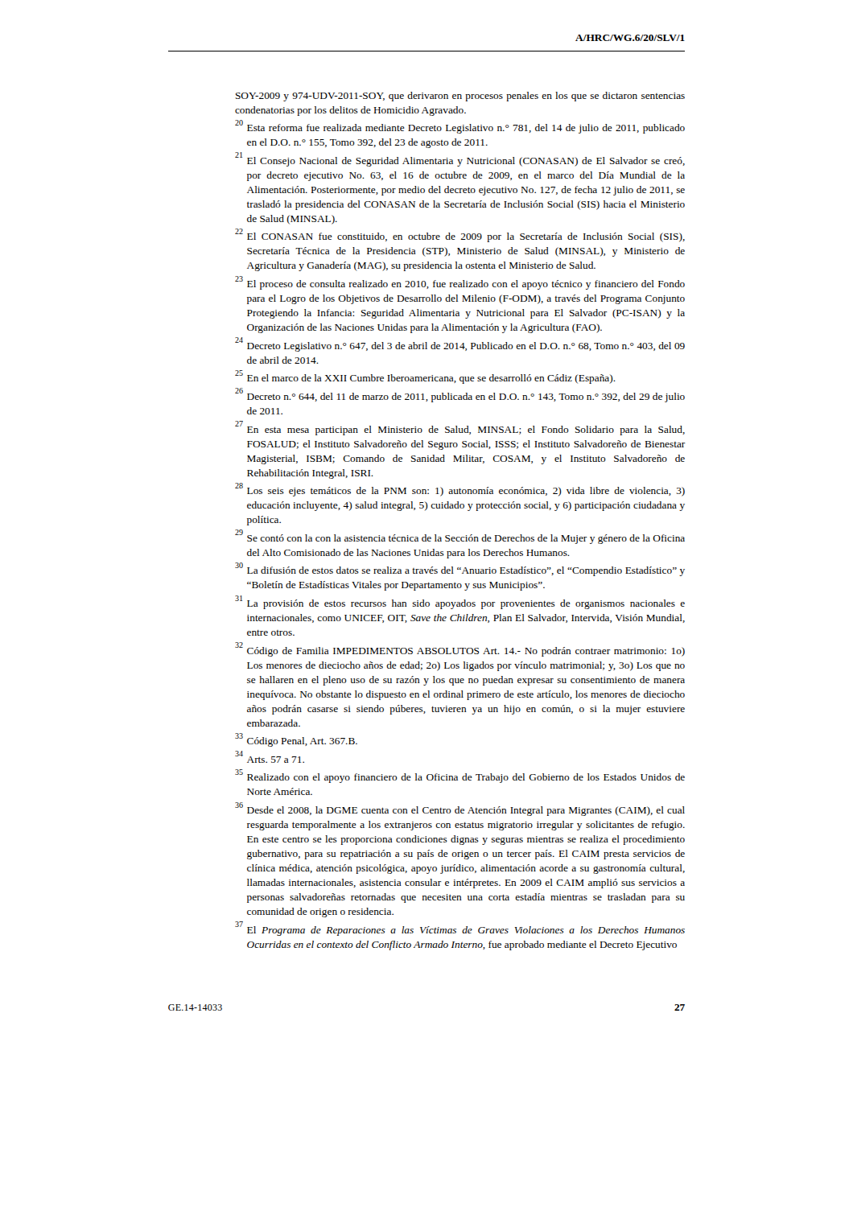A/HRC/WG.6/20/SLV/1
SOY-2009 y 974-UDV-2011-SOY, que derivaron en procesos penales en los que se dictaron sentencias condenatorias por los delitos de Homicidio Agravado.
20 Esta reforma fue realizada mediante Decreto Legislativo n.° 781, del 14 de julio de 2011, publicado en el D.O. n.° 155, Tomo 392, del 23 de agosto de 2011.
21 El Consejo Nacional de Seguridad Alimentaria y Nutricional (CONASAN) de El Salvador se creó, por decreto ejecutivo No. 63, el 16 de octubre de 2009, en el marco del Día Mundial de la Alimentación. Posteriormente, por medio del decreto ejecutivo No. 127, de fecha 12 julio de 2011, se trasladó la presidencia del CONASAN de la Secretaría de Inclusión Social (SIS) hacia el Ministerio de Salud (MINSAL).
22 El CONASAN fue constituido, en octubre de 2009 por la Secretaría de Inclusión Social (SIS), Secretaría Técnica de la Presidencia (STP), Ministerio de Salud (MINSAL), y Ministerio de Agricultura y Ganadería (MAG), su presidencia la ostenta el Ministerio de Salud.
23 El proceso de consulta realizado en 2010, fue realizado con el apoyo técnico y financiero del Fondo para el Logro de los Objetivos de Desarrollo del Milenio (F-ODM), a través del Programa Conjunto Protegiendo la Infancia: Seguridad Alimentaria y Nutricional para El Salvador (PC-ISAN) y la Organización de las Naciones Unidas para la Alimentación y la Agricultura (FAO).
24 Decreto Legislativo n.° 647, del 3 de abril de 2014, Publicado en el D.O. n.° 68, Tomo n.° 403, del 09 de abril de 2014.
25 En el marco de la XXII Cumbre Iberoamericana, que se desarrolló en Cádiz (España).
26 Decreto n.° 644, del 11 de marzo de 2011, publicada en el D.O. n.° 143, Tomo n.° 392, del 29 de julio de 2011.
27 En esta mesa participan el Ministerio de Salud, MINSAL; el Fondo Solidario para la Salud, FOSALUD; el Instituto Salvadoreño del Seguro Social, ISSS; el Instituto Salvadoreño de Bienestar Magisterial, ISBM; Comando de Sanidad Militar, COSAM, y el Instituto Salvadoreño de Rehabilitación Integral, ISRI.
28 Los seis ejes temáticos de la PNM son: 1) autonomía económica, 2) vida libre de violencia, 3) educación incluyente, 4) salud integral, 5) cuidado y protección social, y 6) participación ciudadana y política.
29 Se contó con la con la asistencia técnica de la Sección de Derechos de la Mujer y género de la Oficina del Alto Comisionado de las Naciones Unidas para los Derechos Humanos.
30 La difusión de estos datos se realiza a través del “Anuario Estadístico”, el “Compendio Estadístico” y “Boletín de Estadísticas Vitales por Departamento y sus Municipios”.
31 La provisión de estos recursos han sido apoyados por provenientes de organismos nacionales e internacionales, como UNICEF, OIT, Save the Children, Plan El Salvador, Intervida, Visión Mundial, entre otros.
32 Código de Familia IMPEDIMENTOS ABSOLUTOS Art. 14.- No podrán contraer matrimonio: 1o) Los menores de dieciocho años de edad; 2o) Los ligados por vínculo matrimonial; y, 3o) Los que no se hallaren en el pleno uso de su razón y los que no puedan expresar su consentimiento de manera inequívoca. No obstante lo dispuesto en el ordinal primero de este artículo, los menores de dieciocho años podrán casarse si siendo púberes, tuvieren ya un hijo en común, o si la mujer estuviere embarazada.
33 Código Penal, Art. 367.B.
34 Arts. 57 a 71.
35 Realizado con el apoyo financiero de la Oficina de Trabajo del Gobierno de los Estados Unidos de Norte América.
36 Desde el 2008, la DGME cuenta con el Centro de Atención Integral para Migrantes (CAIM), el cual resguarda temporalmente a los extranjeros con estatus migratorio irregular y solicitantes de refugio. En este centro se les proporciona condiciones dignas y seguras mientras se realiza el procedimiento gubernativo, para su repatriación a su país de origen o un tercer país. El CAIM presta servicios de clínica médica, atención psicológica, apoyo jurídico, alimentación acorde a su gastronomía cultural, llamadas internacionales, asistencia consular e intérpretes. En 2009 el CAIM amplió sus servicios a personas salvadoreñas retornadas que necesiten una corta estadía mientras se trasladan para su comunidad de origen o residencia.
37 El Programa de Reparaciones a las Víctimas de Graves Violaciones a los Derechos Humanos Ocurridas en el contexto del Conflicto Armado Interno, fue aprobado mediante el Decreto Ejecutivo
GE.14-14033 27